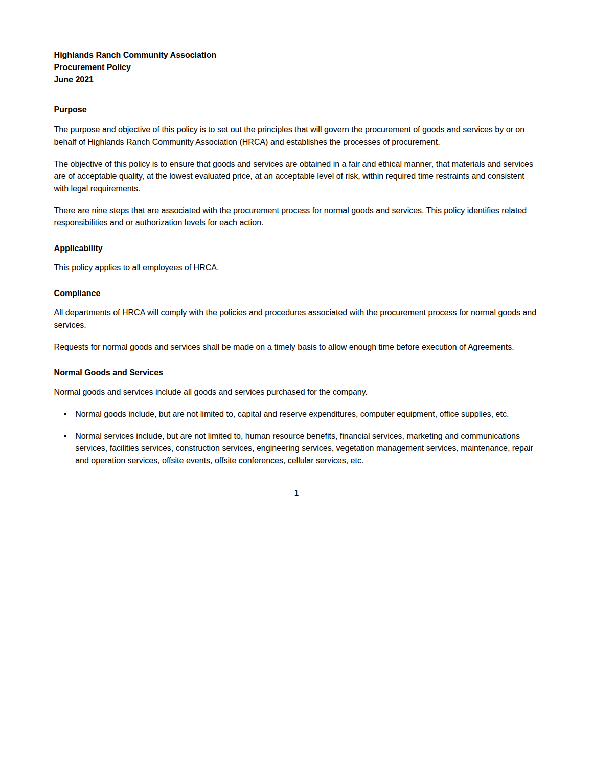Highlands Ranch Community Association
Procurement Policy
June 2021
Purpose
The purpose and objective of this policy is to set out the principles that will govern the procurement of goods and services by or on behalf of Highlands Ranch Community Association (HRCA) and establishes the processes of procurement.
The objective of this policy is to ensure that goods and services are obtained in a fair and ethical manner, that materials and services are of acceptable quality, at the lowest evaluated price, at an acceptable level of risk, within required time restraints and consistent with legal requirements.
There are nine steps that are associated with the procurement process for normal goods and services. This policy identifies related responsibilities and or authorization levels for each action.
Applicability
This policy applies to all employees of HRCA.
Compliance
All departments of HRCA will comply with the policies and procedures associated with the procurement process for normal goods and services.
Requests for normal goods and services shall be made on a timely basis to allow enough time before execution of Agreements.
Normal Goods and Services
Normal goods and services include all goods and services purchased for the company.
Normal goods include, but are not limited to, capital and reserve expenditures, computer equipment, office supplies, etc.
Normal services include, but are not limited to, human resource benefits, financial services, marketing and communications services, facilities services, construction services, engineering services, vegetation management services, maintenance, repair and operation services, offsite events, offsite conferences, cellular services, etc.
1